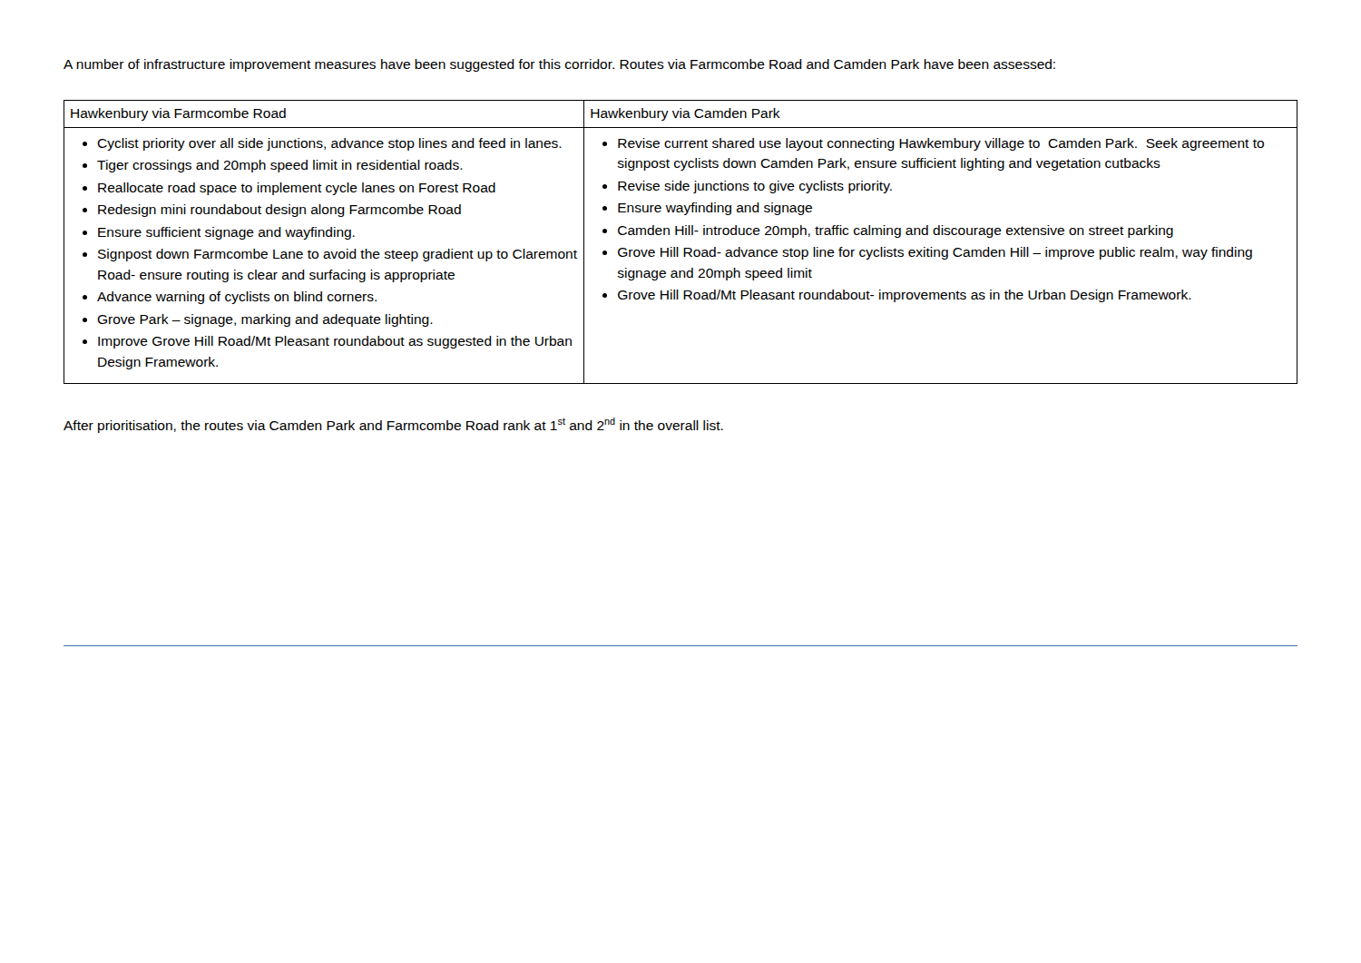A number of infrastructure improvement measures have been suggested for this corridor. Routes via Farmcombe Road and Camden Park have been assessed:
| Hawkenbury via Farmcombe Road | Hawkenbury via Camden Park |
| --- | --- |
| Cyclist priority over all side junctions, advance stop lines and feed in lanes. Tiger crossings and 20mph speed limit in residential roads. Reallocate road space to implement cycle lanes on Forest Road Redesign mini roundabout design along Farmcombe Road Ensure sufficient signage and wayfinding. Signpost down Farmcombe Lane to avoid the steep gradient up to Claremont Road- ensure routing is clear and surfacing is appropriate Advance warning of cyclists on blind corners. Grove Park – signage, marking and adequate lighting. Improve Grove Hill Road/Mt Pleasant roundabout as suggested in the Urban Design Framework. | Revise current shared use layout connecting Hawkembury village to Camden Park. Seek agreement to signpost cyclists down Camden Park, ensure sufficient lighting and vegetation cutbacks Revise side junctions to give cyclists priority. Ensure wayfinding and signage Camden Hill- introduce 20mph, traffic calming and discourage extensive on street parking Grove Hill Road- advance stop line for cyclists exiting Camden Hill – improve public realm, way finding signage and 20mph speed limit Grove Hill Road/Mt Pleasant roundabout- improvements as in the Urban Design Framework. |
After prioritisation, the routes via Camden Park and Farmcombe Road rank at 1st and 2nd in the overall list.